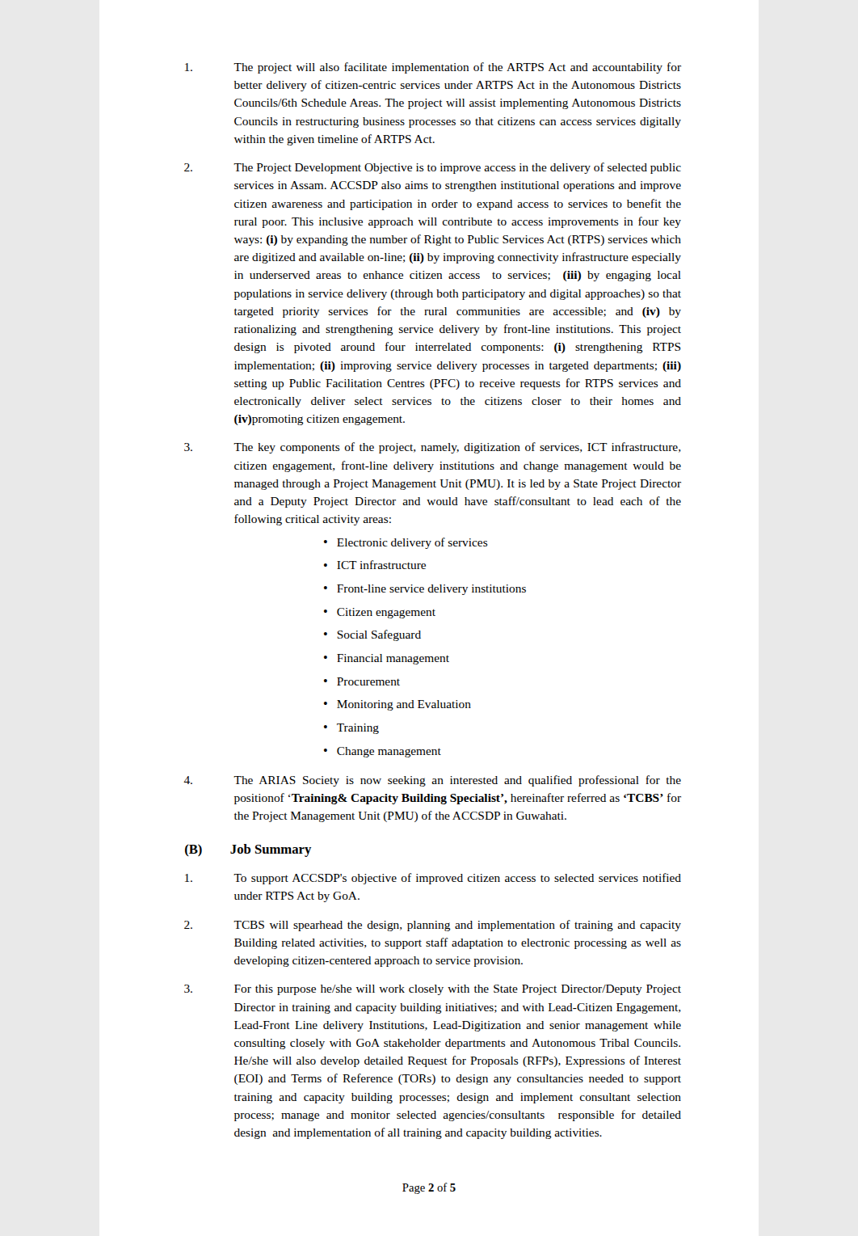The project will also facilitate implementation of the ARTPS Act and accountability for better delivery of citizen-centric services under ARTPS Act in the Autonomous Districts Councils/6th Schedule Areas. The project will assist implementing Autonomous Districts Councils in restructuring business processes so that citizens can access services digitally within the given timeline of ARTPS Act.
The Project Development Objective is to improve access in the delivery of selected public services in Assam. ACCSDP also aims to strengthen institutional operations and improve citizen awareness and participation in order to expand access to services to benefit the rural poor. This inclusive approach will contribute to access improvements in four key ways: (i) by expanding the number of Right to Public Services Act (RTPS) services which are digitized and available on-line; (ii) by improving connectivity infrastructure especially in underserved areas to enhance citizen access to services; (iii) by engaging local populations in service delivery (through both participatory and digital approaches) so that targeted priority services for the rural communities are accessible; and (iv) by rationalizing and strengthening service delivery by front-line institutions. This project design is pivoted around four interrelated components: (i) strengthening RTPS implementation; (ii) improving service delivery processes in targeted departments; (iii) setting up Public Facilitation Centres (PFC) to receive requests for RTPS services and electronically deliver select services to the citizens closer to their homes and (iv) promoting citizen engagement.
The key components of the project, namely, digitization of services, ICT infrastructure, citizen engagement, front-line delivery institutions and change management would be managed through a Project Management Unit (PMU). It is led by a State Project Director and a Deputy Project Director and would have staff/consultant to lead each of the following critical activity areas:
Electronic delivery of services
ICT infrastructure
Front-line service delivery institutions
Citizen engagement
Social Safeguard
Financial management
Procurement
Monitoring and Evaluation
Training
Change management
The ARIAS Society is now seeking an interested and qualified professional for the positionof ‘Training& Capacity Building Specialist’, hereinafter referred as ‘TCBS’ for the Project Management Unit (PMU) of the ACCSDP in Guwahati.
(B) Job Summary
To support ACCSDP's objective of improved citizen access to selected services notified under RTPS Act by GoA.
TCBS will spearhead the design, planning and implementation of training and capacity Building related activities, to support staff adaptation to electronic processing as well as developing citizen-centered approach to service provision.
For this purpose he/she will work closely with the State Project Director/Deputy Project Director in training and capacity building initiatives; and with Lead-Citizen Engagement, Lead-Front Line delivery Institutions, Lead-Digitization and senior management while consulting closely with GoA stakeholder departments and Autonomous Tribal Councils. He/she will also develop detailed Request for Proposals (RFPs), Expressions of Interest (EOI) and Terms of Reference (TORs) to design any consultancies needed to support training and capacity building processes; design and implement consultant selection process; manage and monitor selected agencies/consultants responsible for detailed design and implementation of all training and capacity building activities.
Page 2 of 5